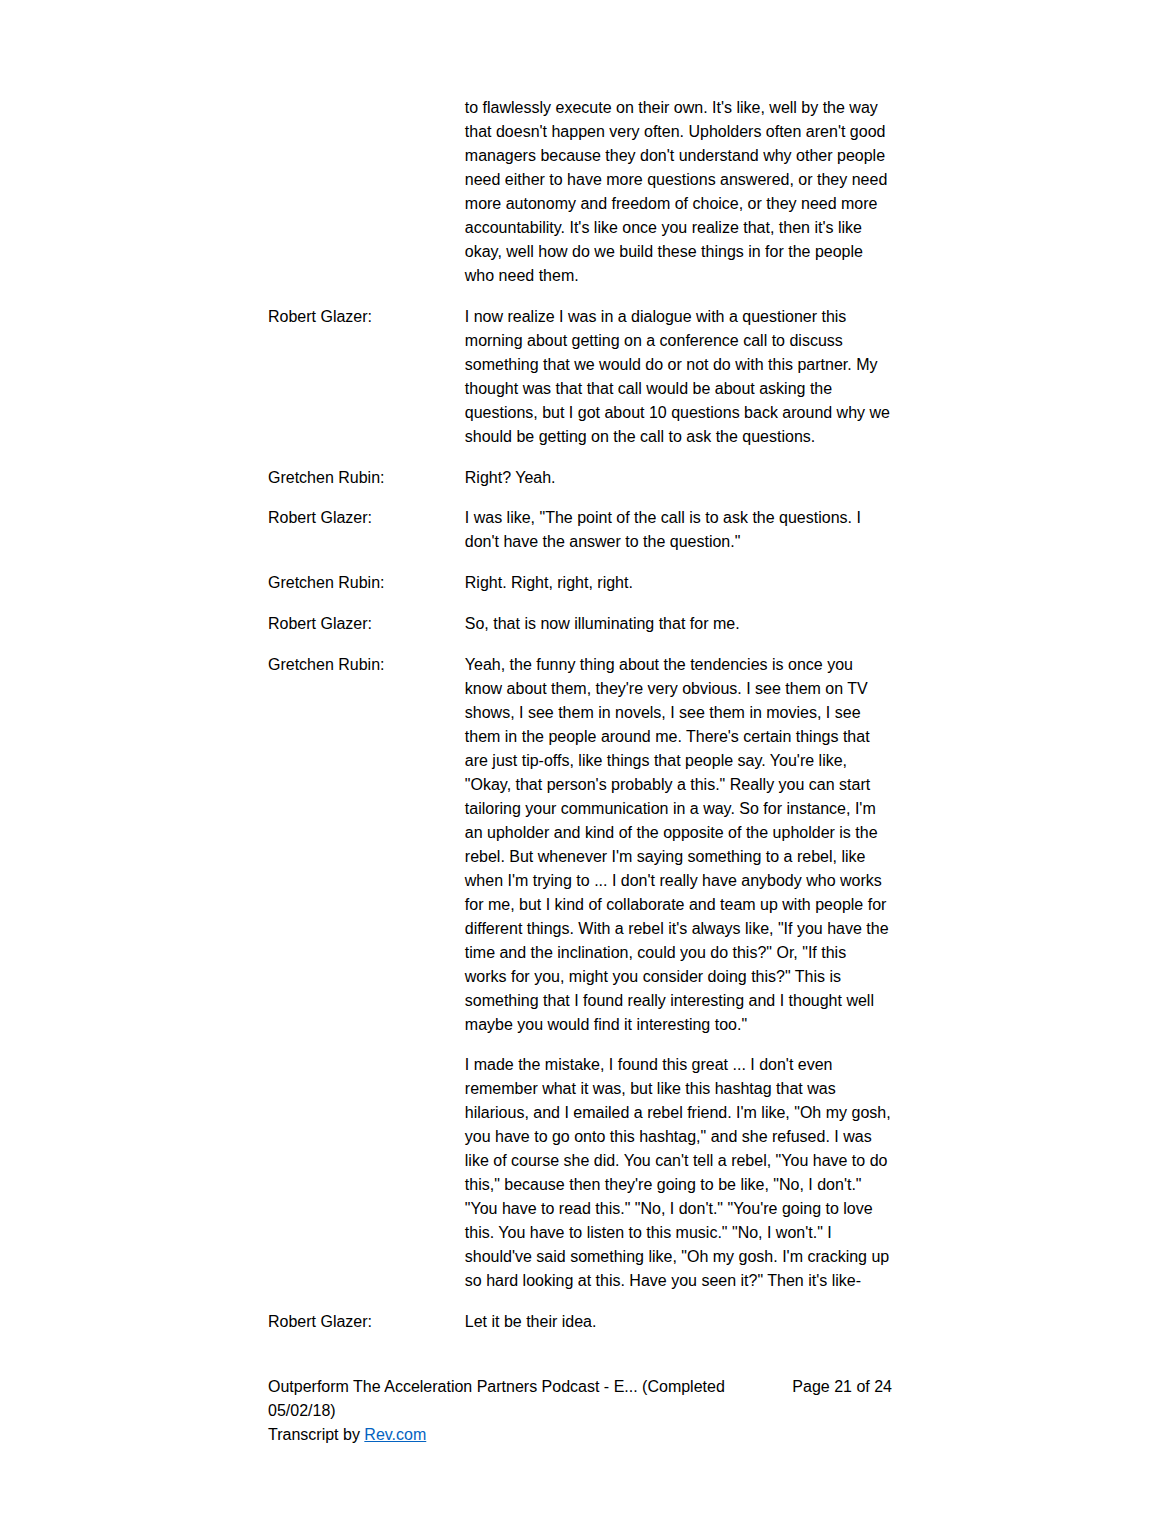to flawlessly execute on their own. It's like, well by the way that doesn't happen very often. Upholders often aren't good managers because they don't understand why other people need either to have more questions answered, or they need more autonomy and freedom of choice, or they need more accountability. It's like once you realize that, then it's like okay, well how do we build these things in for the people who need them.
Robert Glazer:
I now realize I was in a dialogue with a questioner this morning about getting on a conference call to discuss something that we would do or not do with this partner. My thought was that that call would be about asking the questions, but I got about 10 questions back around why we should be getting on the call to ask the questions.
Gretchen Rubin:
Right? Yeah.
Robert Glazer:
I was like, "The point of the call is to ask the questions. I don't have the answer to the question."
Gretchen Rubin:
Right. Right, right, right.
Robert Glazer:
So, that is now illuminating that for me.
Gretchen Rubin:
Yeah, the funny thing about the tendencies is once you know about them, they're very obvious. I see them on TV shows, I see them in novels, I see them in movies, I see them in the people around me. There's certain things that are just tip-offs, like things that people say. You're like, "Okay, that person's probably a this." Really you can start tailoring your communication in a way. So for instance, I'm an upholder and kind of the opposite of the upholder is the rebel. But whenever I'm saying something to a rebel, like when I'm trying to ... I don't really have anybody who works for me, but I kind of collaborate and team up with people for different things. With a rebel it's always like, "If you have the time and the inclination, could you do this?" Or, "If this works for you, might you consider doing this?" This is something that I found really interesting and I thought well maybe you would find it interesting too."
I made the mistake, I found this great ... I don't even remember what it was, but like this hashtag that was hilarious, and I emailed a rebel friend. I'm like, "Oh my gosh, you have to go onto this hashtag," and she refused. I was like of course she did. You can't tell a rebel, "You have to do this," because then they're going to be like, "No, I don't." "You have to read this." "No, I don't." "You're going to love this. You have to listen to this music." "No, I won't." I should've said something like, "Oh my gosh. I'm cracking up so hard looking at this. Have you seen it?" Then it's like-
Robert Glazer:
Let it be their idea.
Outperform The Acceleration Partners Podcast - E... (Completed 05/02/18)
Transcript by Rev.com
Page 21 of 24